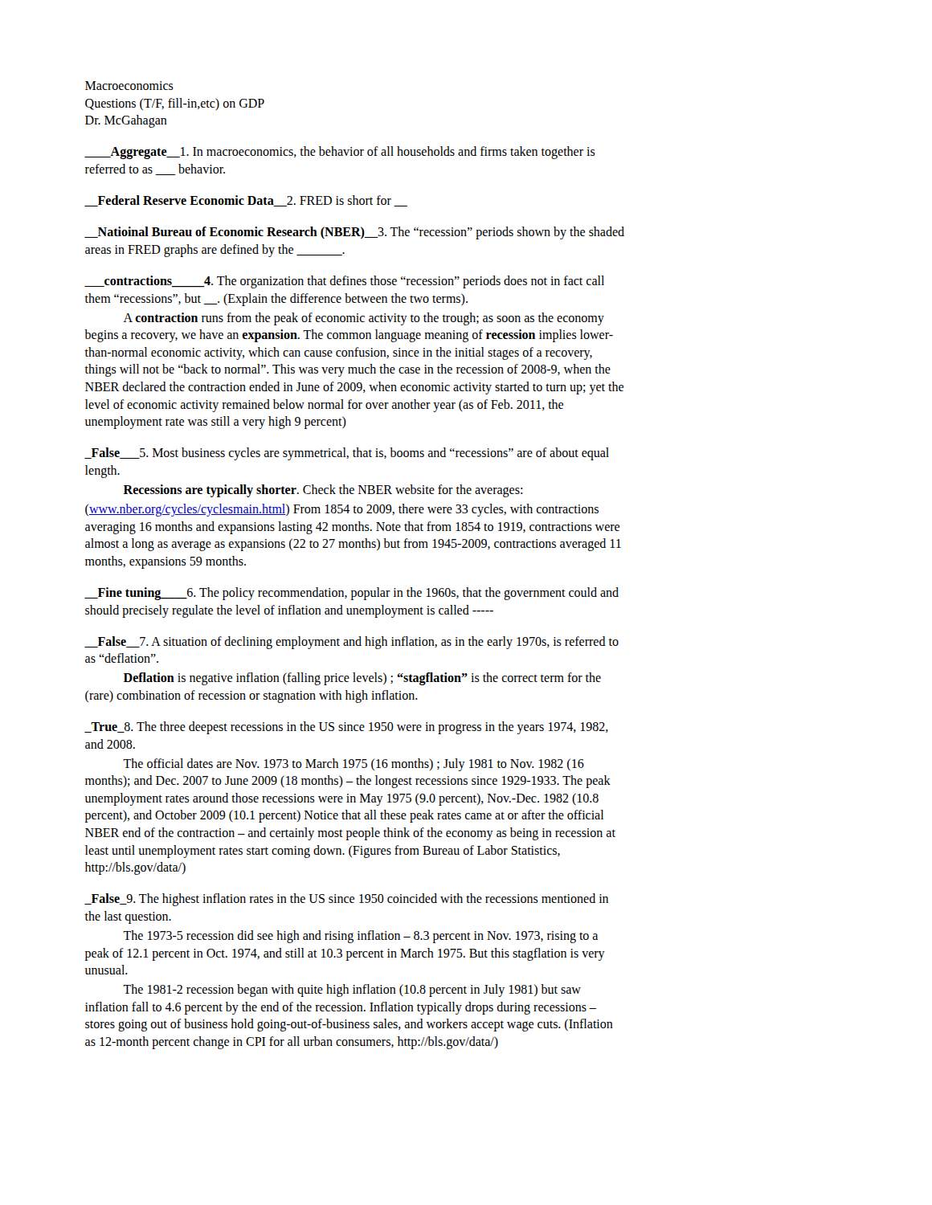Macroeconomics
Questions (T/F, fill-in,etc) on GDP
Dr. McGahagan
____Aggregate__1. In macroeconomics, the behavior of all households and firms taken together is referred to as ___ behavior.
__Federal Reserve Economic Data__2. FRED is short for __
__Natioinal Bureau of Economic Research (NBER)__3. The “recession” periods shown by the shaded areas in FRED graphs are defined by the _______.
___contractions_____4. The organization that defines those “recession” periods does not in fact call them “recessions”, but __. (Explain the difference between the two terms).
A contraction runs from the peak of economic activity to the trough; as soon as the economy begins a recovery, we have an expansion. The common language meaning of recession implies lower-than-normal economic activity, which can cause confusion, since in the initial stages of a recovery, things will not be “back to normal”. This was very much the case in the recession of 2008-9, when the NBER declared the contraction ended in June of 2009, when economic activity started to turn up; yet the level of economic activity remained below normal for over another year (as of Feb. 2011, the unemployment rate was still a very high 9 percent)
_False___5. Most business cycles are symmetrical, that is, booms and “recessions” are of about equal length.
Recessions are typically shorter. Check the NBER website for the averages:
(www.nber.org/cycles/cyclesmain.html) From 1854 to 2009, there were 33 cycles, with contractions averaging 16 months and expansions lasting 42 months. Note that from 1854 to 1919, contractions were almost a long as average as expansions (22 to 27 months) but from 1945-2009, contractions averaged 11 months, expansions 59 months.
__Fine tuning____6. The policy recommendation, popular in the 1960s, that the government could and should precisely regulate the level of inflation and unemployment is called -----
__False__7. A situation of declining employment and high inflation, as in the early 1970s, is referred to as “deflation”.
Deflation is negative inflation (falling price levels) ; “stagflation” is the correct term for the (rare) combination of recession or stagnation with high inflation.
_True_8. The three deepest recessions in the US since 1950 were in progress in the years 1974, 1982, and 2008.
The official dates are Nov. 1973 to March 1975 (16 months) ; July 1981 to Nov. 1982 (16 months); and Dec. 2007 to June 2009 (18 months) – the longest recessions since 1929-1933. The peak unemployment rates around those recessions were in May 1975 (9.0 percent), Nov.-Dec. 1982 (10.8 percent), and October 2009 (10.1 percent) Notice that all these peak rates came at or after the official NBER end of the contraction – and certainly most people think of the economy as being in recession at least until unemployment rates start coming down. (Figures from Bureau of Labor Statistics, http://bls.gov/data/)
_False_9. The highest inflation rates in the US since 1950 coincided with the recessions mentioned in the last question.
The 1973-5 recession did see high and rising inflation – 8.3 percent in Nov. 1973, rising to a peak of 12.1 percent in Oct. 1974, and still at 10.3 percent in March 1975. But this stagflation is very unusual.
The 1981-2 recession began with quite high inflation (10.8 percent in July 1981) but saw inflation fall to 4.6 percent by the end of the recession. Inflation typically drops during recessions – stores going out of business hold going-out-of-business sales, and workers accept wage cuts. (Inflation as 12-month percent change in CPI for all urban consumers, http://bls.gov/data/)